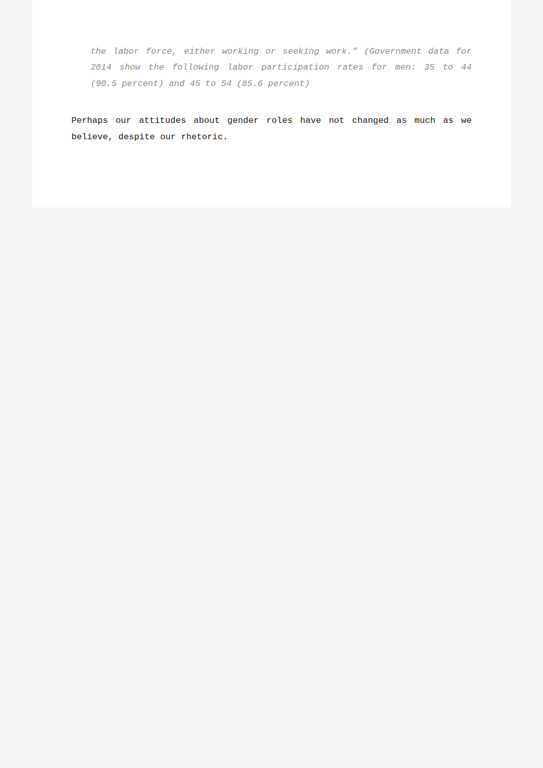the labor force, either working or seeking work.” (Government data for 2014 show the following labor participation rates for men: 35 to 44 (90.5 percent) and 45 to 54 (85.6 percent)
Perhaps our attitudes about gender roles have not changed as much as we believe, despite our rhetoric.